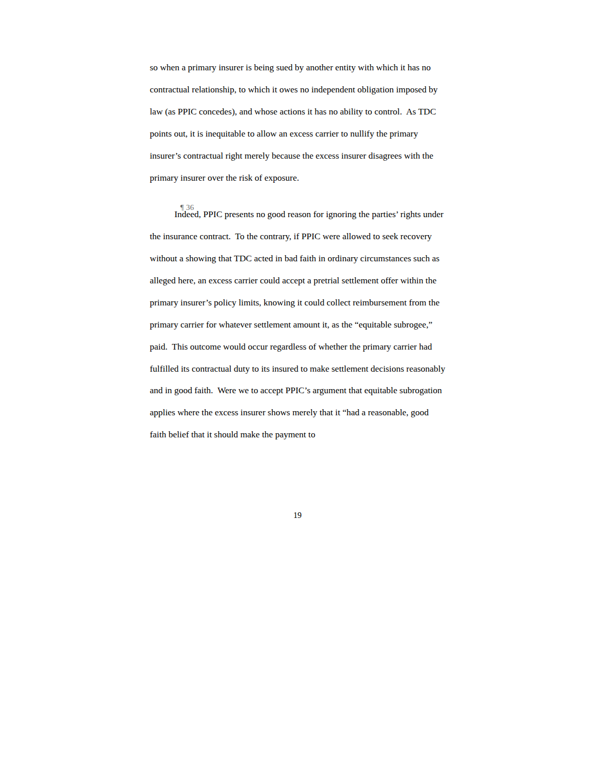so when a primary insurer is being sued by another entity with which it has no contractual relationship, to which it owes no independent obligation imposed by law (as PPIC concedes), and whose actions it has no ability to control. As TDC points out, it is inequitable to allow an excess carrier to nullify the primary insurer’s contractual right merely because the excess insurer disagrees with the primary insurer over the risk of exposure.
¶ 36
Indeed, PPIC presents no good reason for ignoring the parties’ rights under the insurance contract. To the contrary, if PPIC were allowed to seek recovery without a showing that TDC acted in bad faith in ordinary circumstances such as alleged here, an excess carrier could accept a pretrial settlement offer within the primary insurer’s policy limits, knowing it could collect reimbursement from the primary carrier for whatever settlement amount it, as the “equitable subrogee,” paid. This outcome would occur regardless of whether the primary carrier had fulfilled its contractual duty to its insured to make settlement decisions reasonably and in good faith. Were we to accept PPIC’s argument that equitable subrogation applies where the excess insurer shows merely that it “had a reasonable, good faith belief that it should make the payment to
19